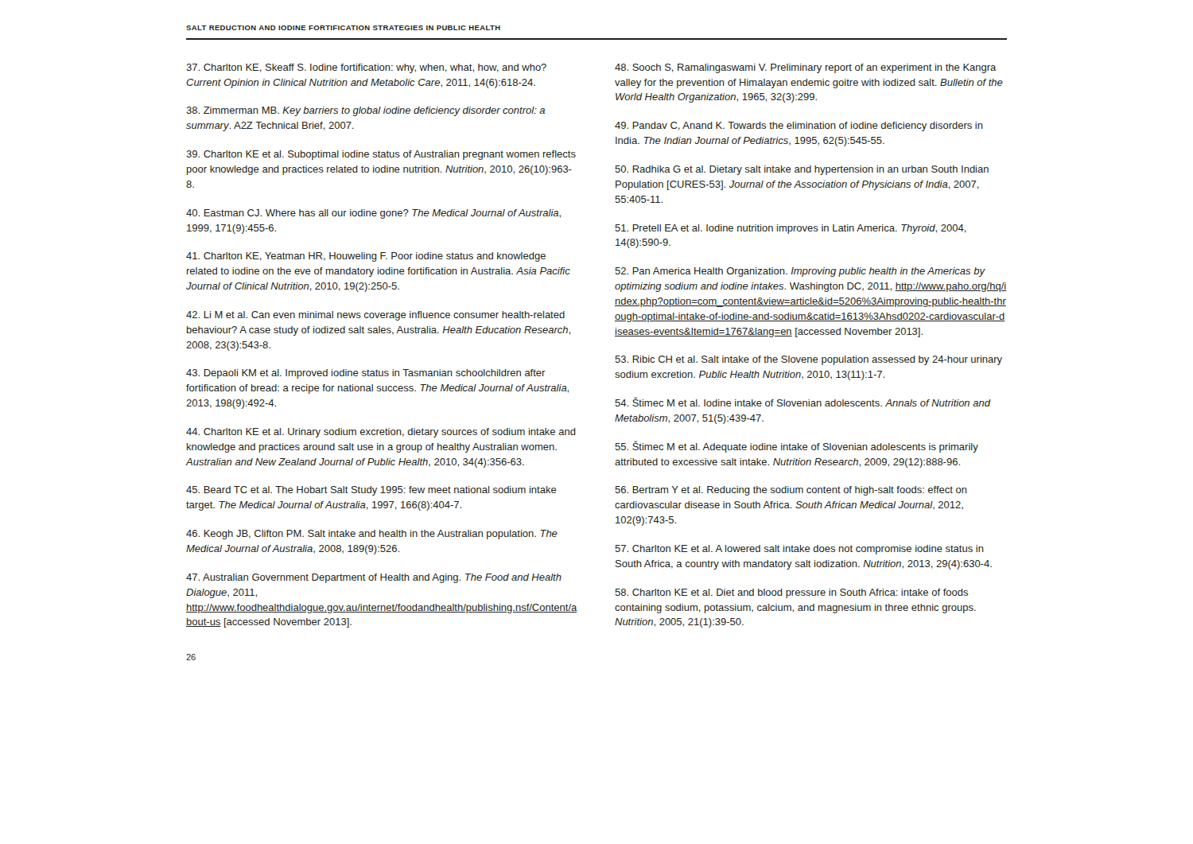Salt reduction and iodine fortification strategies in public health
37. Charlton KE, Skeaff S. Iodine fortification: why, when, what, how, and who? Current Opinion in Clinical Nutrition and Metabolic Care, 2011, 14(6):618-24.
38. Zimmerman MB. Key barriers to global iodine deficiency disorder control: a summary. A2Z Technical Brief, 2007.
39. Charlton KE et al. Suboptimal iodine status of Australian pregnant women reflects poor knowledge and practices related to iodine nutrition. Nutrition, 2010, 26(10):963-8.
40. Eastman CJ. Where has all our iodine gone? The Medical Journal of Australia, 1999, 171(9):455-6.
41. Charlton KE, Yeatman HR, Houweling F. Poor iodine status and knowledge related to iodine on the eve of mandatory iodine fortification in Australia. Asia Pacific Journal of Clinical Nutrition, 2010, 19(2):250-5.
42. Li M et al. Can even minimal news coverage influence consumer health-related behaviour? A case study of iodized salt sales, Australia. Health Education Research, 2008, 23(3):543-8.
43. Depaoli KM et al. Improved iodine status in Tasmanian schoolchildren after fortification of bread: a recipe for national success. The Medical Journal of Australia, 2013, 198(9):492-4.
44. Charlton KE et al. Urinary sodium excretion, dietary sources of sodium intake and knowledge and practices around salt use in a group of healthy Australian women. Australian and New Zealand Journal of Public Health, 2010, 34(4):356-63.
45. Beard TC et al. The Hobart Salt Study 1995: few meet national sodium intake target. The Medical Journal of Australia, 1997, 166(8):404-7.
46. Keogh JB, Clifton PM. Salt intake and health in the Australian population. The Medical Journal of Australia, 2008, 189(9):526.
47. Australian Government Department of Health and Aging. The Food and Health Dialogue, 2011,
http://www.foodhealthdialogue.gov.au/internet/foodandhealth/publishing.nsf/Content/about-us [accessed November 2013].
48. Sooch S, Ramalingaswami V. Preliminary report of an experiment in the Kangra valley for the prevention of Himalayan endemic goitre with iodized salt. Bulletin of the World Health Organization, 1965, 32(3):299.
49. Pandav C, Anand K. Towards the elimination of iodine deficiency disorders in India. The Indian Journal of Pediatrics, 1995, 62(5):545-55.
50. Radhika G et al. Dietary salt intake and hypertension in an urban South Indian Population [CURES-53]. Journal of the Association of Physicians of India, 2007, 55:405-11.
51. Pretell EA et al. Iodine nutrition improves in Latin America. Thyroid, 2004, 14(8):590-9.
52. Pan America Health Organization. Improving public health in the Americas by optimizing sodium and iodine intakes. Washington DC, 2011, http://www.paho.org/hq/index.php?option=com_content&view=article&id=5206%3Aimproving-public-health-through-optimal-intake-of-iodine-and-sodium&catid=1613%3Ahsd0202-cardiovascular-diseases-events&Itemid=1767&lang=en [accessed November 2013].
53. Ribic CH et al. Salt intake of the Slovene population assessed by 24-hour urinary sodium excretion. Public Health Nutrition, 2010, 13(11):1-7.
54. Štimec M et al. Iodine intake of Slovenian adolescents. Annals of Nutrition and Metabolism, 2007, 51(5):439-47.
55. Štimec M et al. Adequate iodine intake of Slovenian adolescents is primarily attributed to excessive salt intake. Nutrition Research, 2009, 29(12):888-96.
56. Bertram Y et al. Reducing the sodium content of high-salt foods: effect on cardiovascular disease in South Africa. South African Medical Journal, 2012, 102(9):743-5.
57. Charlton KE et al. A lowered salt intake does not compromise iodine status in South Africa, a country with mandatory salt iodization. Nutrition, 2013, 29(4):630-4.
58. Charlton KE et al. Diet and blood pressure in South Africa: intake of foods containing sodium, potassium, calcium, and magnesium in three ethnic groups. Nutrition, 2005, 21(1):39-50.
26